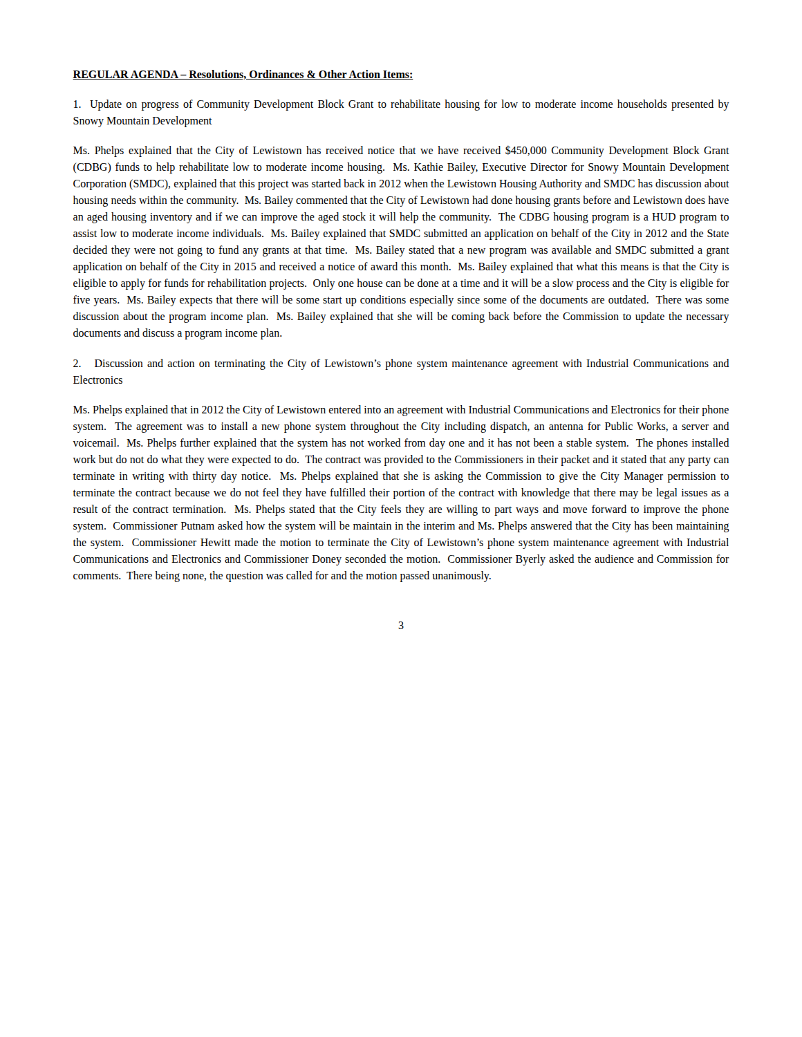REGULAR AGENDA – Resolutions, Ordinances & Other Action Items:
1. Update on progress of Community Development Block Grant to rehabilitate housing for low to moderate income households presented by Snowy Mountain Development
Ms. Phelps explained that the City of Lewistown has received notice that we have received $450,000 Community Development Block Grant (CDBG) funds to help rehabilitate low to moderate income housing. Ms. Kathie Bailey, Executive Director for Snowy Mountain Development Corporation (SMDC), explained that this project was started back in 2012 when the Lewistown Housing Authority and SMDC has discussion about housing needs within the community. Ms. Bailey commented that the City of Lewistown had done housing grants before and Lewistown does have an aged housing inventory and if we can improve the aged stock it will help the community. The CDBG housing program is a HUD program to assist low to moderate income individuals. Ms. Bailey explained that SMDC submitted an application on behalf of the City in 2012 and the State decided they were not going to fund any grants at that time. Ms. Bailey stated that a new program was available and SMDC submitted a grant application on behalf of the City in 2015 and received a notice of award this month. Ms. Bailey explained that what this means is that the City is eligible to apply for funds for rehabilitation projects. Only one house can be done at a time and it will be a slow process and the City is eligible for five years. Ms. Bailey expects that there will be some start up conditions especially since some of the documents are outdated. There was some discussion about the program income plan. Ms. Bailey explained that she will be coming back before the Commission to update the necessary documents and discuss a program income plan.
2. Discussion and action on terminating the City of Lewistown’s phone system maintenance agreement with Industrial Communications and Electronics
Ms. Phelps explained that in 2012 the City of Lewistown entered into an agreement with Industrial Communications and Electronics for their phone system. The agreement was to install a new phone system throughout the City including dispatch, an antenna for Public Works, a server and voicemail. Ms. Phelps further explained that the system has not worked from day one and it has not been a stable system. The phones installed work but do not do what they were expected to do. The contract was provided to the Commissioners in their packet and it stated that any party can terminate in writing with thirty day notice. Ms. Phelps explained that she is asking the Commission to give the City Manager permission to terminate the contract because we do not feel they have fulfilled their portion of the contract with knowledge that there may be legal issues as a result of the contract termination. Ms. Phelps stated that the City feels they are willing to part ways and move forward to improve the phone system. Commissioner Putnam asked how the system will be maintain in the interim and Ms. Phelps answered that the City has been maintaining the system. Commissioner Hewitt made the motion to terminate the City of Lewistown’s phone system maintenance agreement with Industrial Communications and Electronics and Commissioner Doney seconded the motion. Commissioner Byerly asked the audience and Commission for comments. There being none, the question was called for and the motion passed unanimously.
3